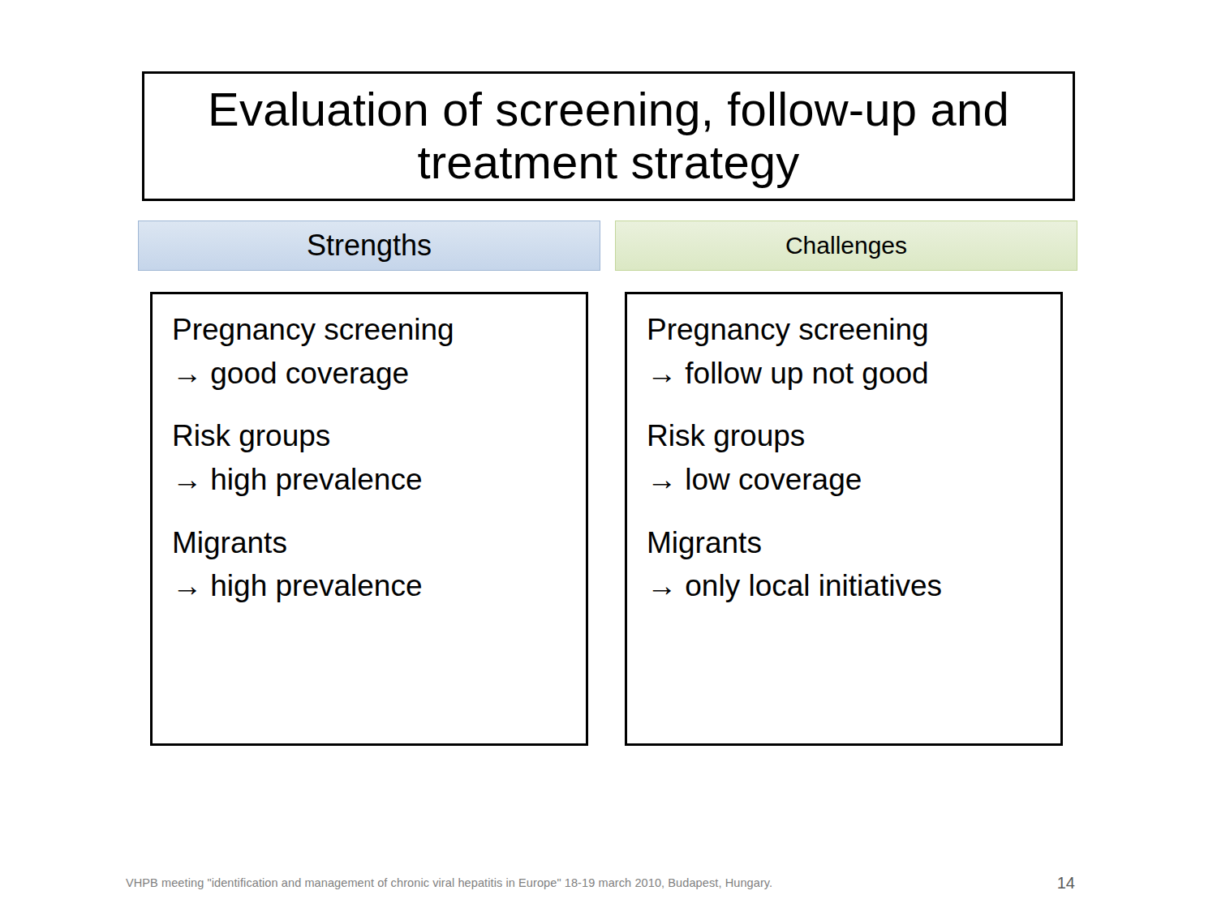Evaluation of screening, follow-up and treatment strategy
Strengths
Challenges
Pregnancy screening
→ good coverage
Risk groups
→ high prevalence
Migrants
→ high prevalence
Pregnancy screening
→ follow up not good
Risk groups
→ low coverage
Migrants
→ only local initiatives
VHPB meeting "identification and management of chronic viral hepatitis in Europe" 18-19 march 2010, Budapest, Hungary.
14